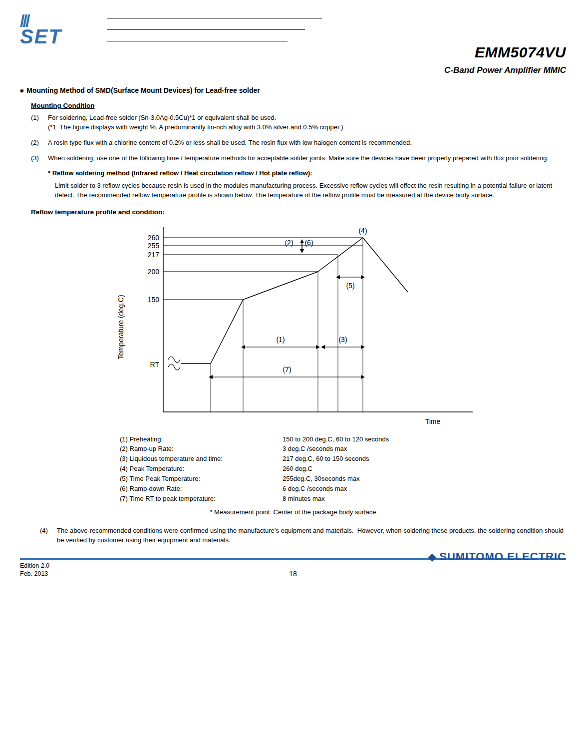///
SET
EMM5074VU
C-Band Power Amplifier MMIC
Mounting Method of SMD(Surface Mount Devices) for Lead-free solder
Mounting Condition
(1) For soldering, Lead-free solder (Sn-3.0Ag-0.5Cu)*1 or equivalent shall be used.
(*1: The figure displays with weight %. A predominantly tin-rich alloy with 3.0% silver and 0.5% copper.)
(2) A rosin type flux with a chlorine content of 0.2% or less shall be used. The rosin flux with low halogen content is recommended.
(3) When soldering, use one of the following time / temperature methods for acceptable solder joints. Make sure the devices have been properly prepared with flux prior soldering.
* Reflow soldering method (Infrared reflow / Heat circulation reflow / Hot plate reflow):
Limit solder to 3 reflow cycles because resin is used in the modules manufacturing process. Excessive reflow cycles will effect the resin resulting in a potential failure or latent defect. The recommended reflow temperature profile is shown below. The temperature of the reflow profile must be measured at the device body surface.
Reflow temperature profile and condition:
Temperature (deg.C) 260 255 217 200 150 RT (4) (2) (6) (5) (1) (3) (7) Time
| (1) Preheating: | 150 to 200 deg.C, 60 to 120 seconds |
| (2) Ramp-up Rate: | 3 deg.C /seconds max |
| (3) Liquidous temperature and time: | 217 deg.C, 60 to 150 seconds |
| (4) Peak Temperature: | 260 deg.C |
| (5) Time Peak Temperature: | 255deg.C, 30seconds max |
| (6) Ramp-down Rate: | 6 deg.C /seconds max |
| (7) Time RT to peak temperature: | 8 minutes max |
* Measurement point: Center of the package body surface
(4) The above-recommended conditions were confirmed using the manufacture’s equipment and materials. However, when soldering these products, the soldering condition should be verified by customer using their equipment and materials.
Edition 2.0
Feb. 2013
18
◆SUMITOMO ELECTRIC